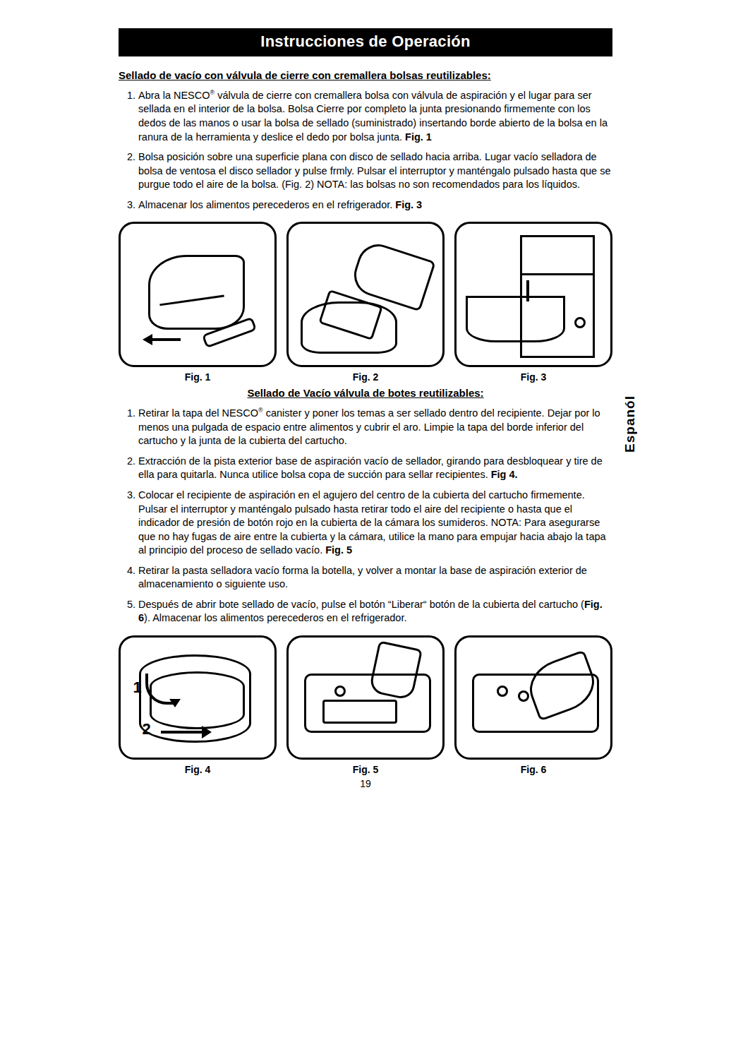Instrucciones de Operación
Espanól
Sellado de vacío con válvula de cierre con cremallera bolsas reutilizables:
Abra la NESCO® válvula de cierre con cremallera bolsa con válvula de aspiración y el lugar para ser sellada en el interior de la bolsa. Bolsa Cierre por completo la junta presionando firmemente con los dedos de las manos o usar la bolsa de sellado (suministrado) insertando borde abierto de la bolsa en la ranura de la herramienta y deslice el dedo por bolsa junta. Fig. 1
Bolsa posición sobre una superficie plana con disco de sellado hacia arriba. Lugar vacío selladora de bolsa de ventosa el disco sellador y pulse frmly. Pulsar el interruptor y manténgalo pulsado hasta que se purgue todo el aire de la bolsa. (Fig. 2) NOTA: las bolsas no son recomendados para los líquidos.
Almacenar los alimentos perecederos en el refrigerador. Fig. 3
Fig. 1
Fig. 2
Fig. 3
Sellado de Vacío válvula de botes reutilizables:
Retirar la tapa del NESCO® canister y poner los temas a ser sellado dentro del recipiente. Dejar por lo menos una pulgada de espacio entre alimentos y cubrir el aro. Limpie la tapa del borde inferior del cartucho y la junta de la cubierta del cartucho.
Extracción de la pista exterior base de aspiración vacío de sellador, girando para desbloquear y tire de ella para quitarla. Nunca utilice bolsa copa de succión para sellar recipientes. Fig 4.
Colocar el recipiente de aspiración en el agujero del centro de la cubierta del cartucho firmemente. Pulsar el interruptor y manténgalo pulsado hasta retirar todo el aire del recipiente o hasta que el indicador de presión de botón rojo en la cubierta de la cámara los sumideros. NOTA: Para asegurarse que no hay fugas de aire entre la cubierta y la cámara, utilice la mano para empujar hacia abajo la tapa al principio del proceso de sellado vacío. Fig. 5
Retirar la pasta selladora vacío forma la botella, y volver a montar la base de aspiración exterior de almacenamiento o siguiente uso.
Después de abrir bote sellado de vacío, pulse el botón “Liberar“ botón de la cubierta del cartucho (Fig. 6). Almacenar los alimentos perecederos en el refrigerador.
1
2
Fig. 4
Fig. 5
Fig. 6
19